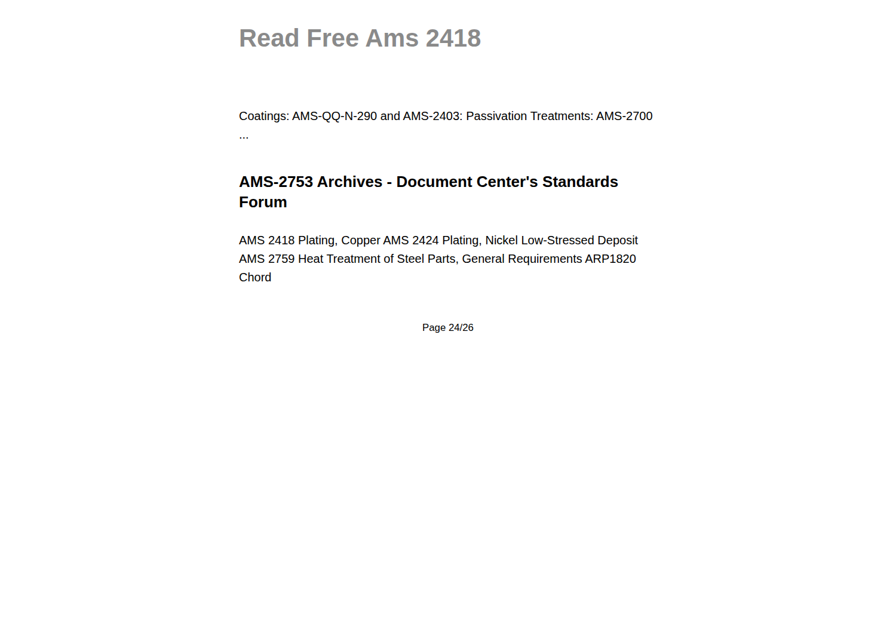Read Free Ams 2418
Coatings: AMS-QQ-N-290 and AMS-2403: Passivation Treatments: AMS-2700 ...
AMS-2753 Archives - Document Center's Standards Forum
AMS 2418 Plating, Copper AMS 2424 Plating, Nickel Low-Stressed Deposit AMS 2759 Heat Treatment of Steel Parts, General Requirements ARP1820 Chord
Page 24/26